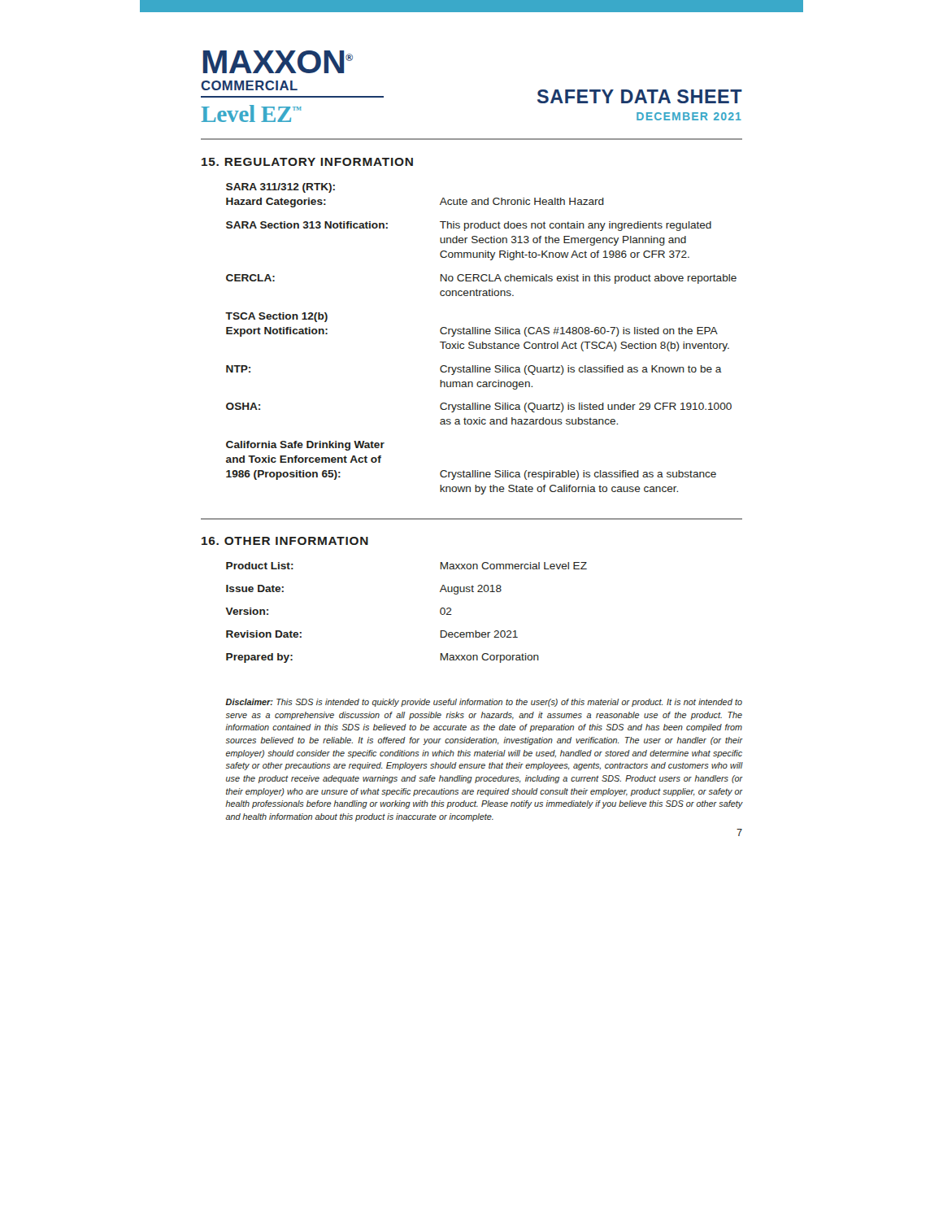MAXXON®
COMMERCIAL
Level EZ™
SAFETY DATA SHEET
DECEMBER 2021
15. REGULATORY INFORMATION
| SARA 311/312 (RTK): | |
| Hazard Categories: | Acute and Chronic Health Hazard |
| SARA Section 313 Notification: | This product does not contain any ingredients regulated under Section 313 of the Emergency Planning and Community Right-to-Know Act of 1986 or CFR 372. |
| CERCLA: | No CERCLA chemicals exist in this product above reportable concentrations. |
| TSCA Section 12(b) | |
| Export Notification: | Crystalline Silica (CAS #14808-60-7) is listed on the EPA Toxic Substance Control Act (TSCA) Section 8(b) inventory. |
| NTP: | Crystalline Silica (Quartz) is classified as a Known to be a human carcinogen. |
| OSHA: | Crystalline Silica (Quartz) is listed under 29 CFR 1910.1000 as a toxic and hazardous substance. |
| California Safe Drinking Water | |
| and Toxic Enforcement Act of | |
| 1986 (Proposition 65): | Crystalline Silica (respirable) is classified as a substance known by the State of California to cause cancer. |
16. OTHER INFORMATION
| Product List: | Maxxon Commercial Level EZ |
| Issue Date: | August 2018 |
| Version: | 02 |
| Revision Date: | December 2021 |
| Prepared by: | Maxxon Corporation |
Disclaimer: This SDS is intended to quickly provide useful information to the user(s) of this material or product. It is not intended to serve as a comprehensive discussion of all possible risks or hazards, and it assumes a reasonable use of the product. The information contained in this SDS is believed to be accurate as the date of preparation of this SDS and has been compiled from sources believed to be reliable. It is offered for your consideration, investigation and verification. The user or handler (or their employer) should consider the specific conditions in which this material will be used, handled or stored and determine what specific safety or other precautions are required. Employers should ensure that their employees, agents, contractors and customers who will use the product receive adequate warnings and safe handling procedures, including a current SDS. Product users or handlers (or their employer) who are unsure of what specific precautions are required should consult their employer, product supplier, or safety or health professionals before handling or working with this product. Please notify us immediately if you believe this SDS or other safety and health information about this product is inaccurate or incomplete.
7